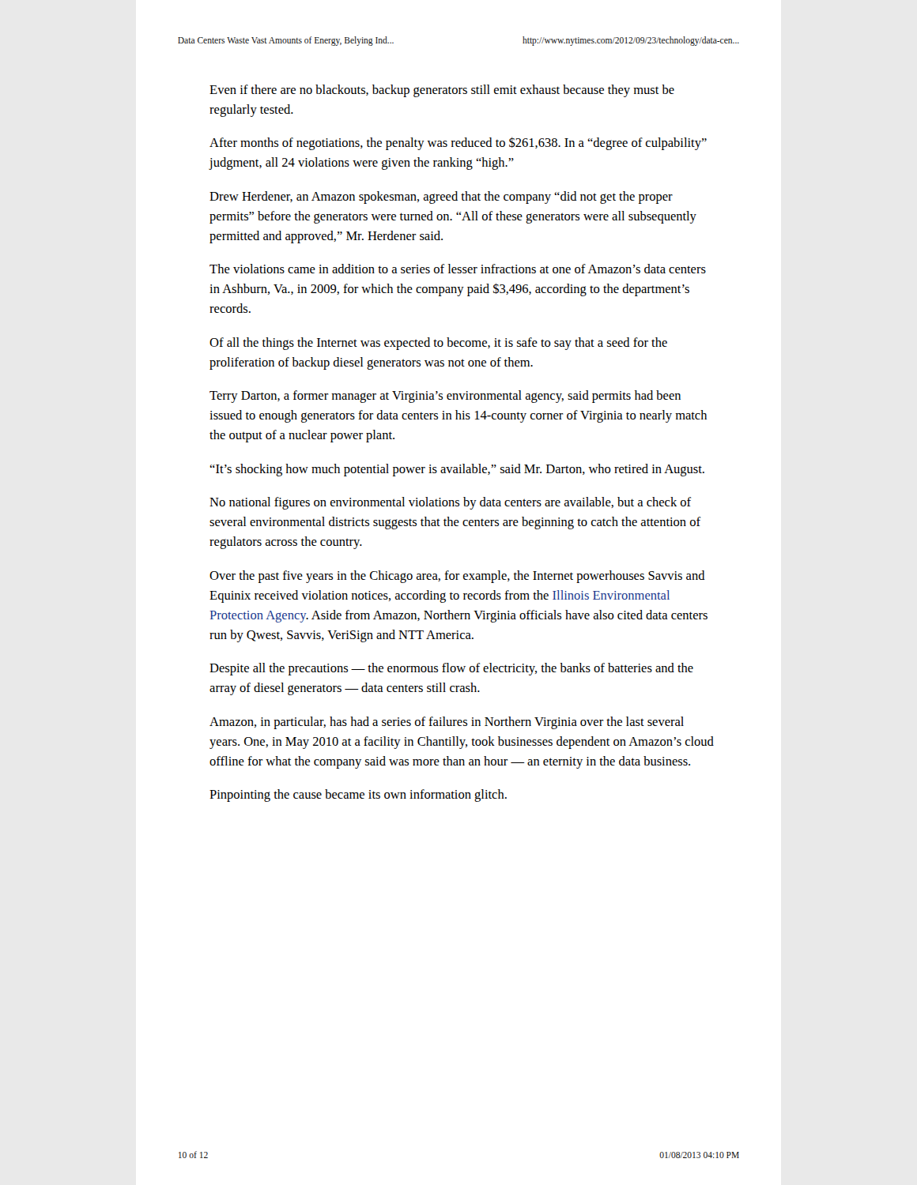Data Centers Waste Vast Amounts of Energy, Belying Ind...
http://www.nytimes.com/2012/09/23/technology/data-cen...
Even if there are no blackouts, backup generators still emit exhaust because they must be regularly tested.
After months of negotiations, the penalty was reduced to $261,638. In a “degree of culpability” judgment, all 24 violations were given the ranking “high.”
Drew Herdener, an Amazon spokesman, agreed that the company “did not get the proper permits” before the generators were turned on. “All of these generators were all subsequently permitted and approved,” Mr. Herdener said.
The violations came in addition to a series of lesser infractions at one of Amazon’s data centers in Ashburn, Va., in 2009, for which the company paid $3,496, according to the department’s records.
Of all the things the Internet was expected to become, it is safe to say that a seed for the proliferation of backup diesel generators was not one of them.
Terry Darton, a former manager at Virginia’s environmental agency, said permits had been issued to enough generators for data centers in his 14-county corner of Virginia to nearly match the output of a nuclear power plant.
“It’s shocking how much potential power is available,” said Mr. Darton, who retired in August.
No national figures on environmental violations by data centers are available, but a check of several environmental districts suggests that the centers are beginning to catch the attention of regulators across the country.
Over the past five years in the Chicago area, for example, the Internet powerhouses Savvis and Equinix received violation notices, according to records from the Illinois Environmental Protection Agency. Aside from Amazon, Northern Virginia officials have also cited data centers run by Qwest, Savvis, VeriSign and NTT America.
Despite all the precautions — the enormous flow of electricity, the banks of batteries and the array of diesel generators — data centers still crash.
Amazon, in particular, has had a series of failures in Northern Virginia over the last several years. One, in May 2010 at a facility in Chantilly, took businesses dependent on Amazon’s cloud offline for what the company said was more than an hour — an eternity in the data business.
Pinpointing the cause became its own information glitch.
10 of 12
01/08/2013 04:10 PM